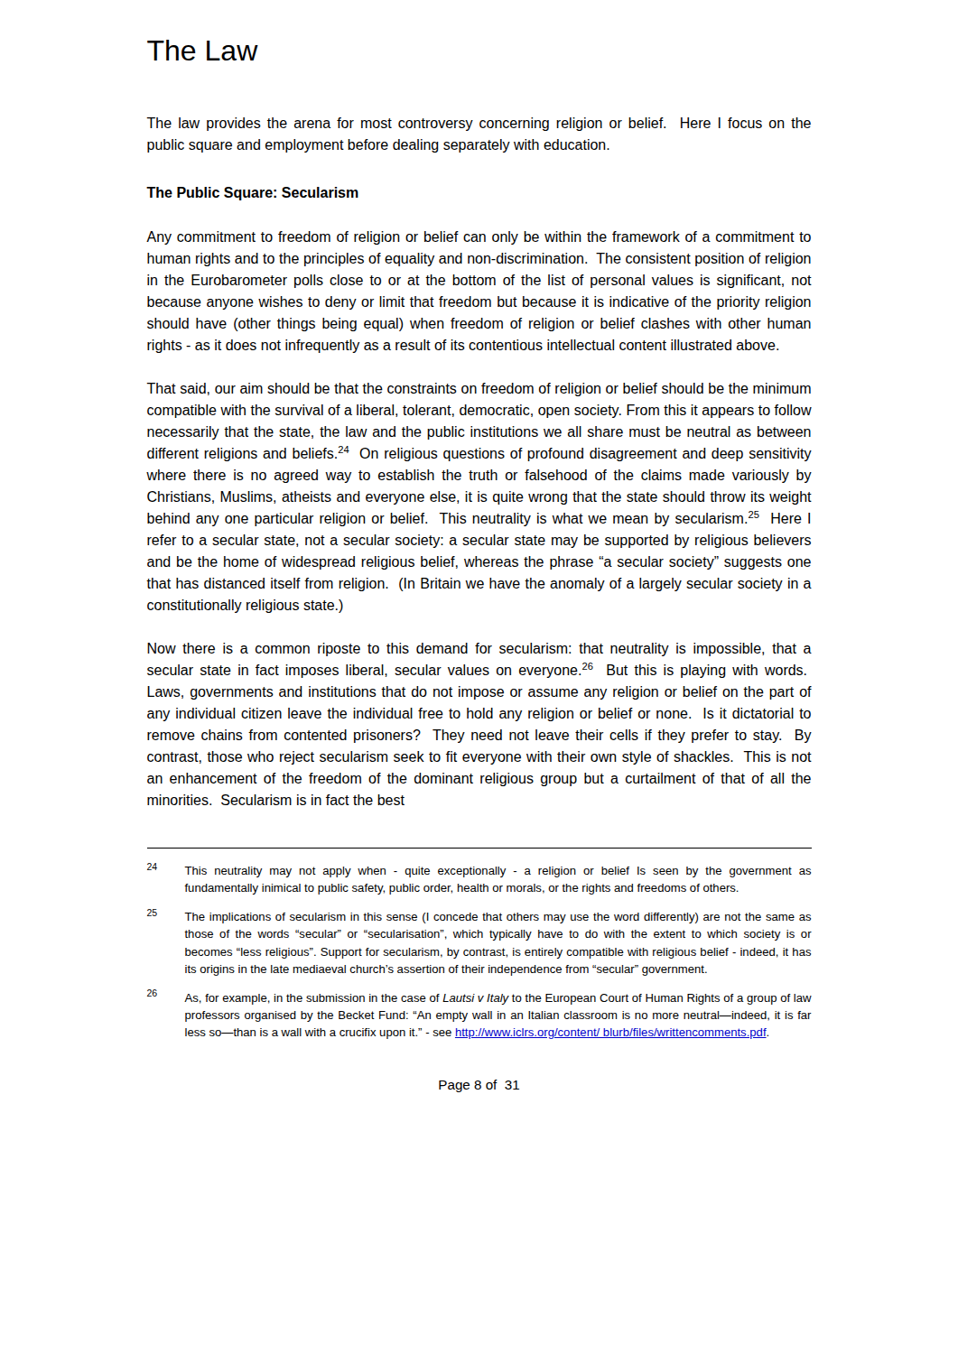The Law
The law provides the arena for most controversy concerning religion or belief. Here I focus on the public square and employment before dealing separately with education.
The Public Square: Secularism
Any commitment to freedom of religion or belief can only be within the framework of a commitment to human rights and to the principles of equality and non-discrimination. The consistent position of religion in the Eurobarometer polls close to or at the bottom of the list of personal values is significant, not because anyone wishes to deny or limit that freedom but because it is indicative of the priority religion should have (other things being equal) when freedom of religion or belief clashes with other human rights - as it does not infrequently as a result of its contentious intellectual content illustrated above.
That said, our aim should be that the constraints on freedom of religion or belief should be the minimum compatible with the survival of a liberal, tolerant, democratic, open society. From this it appears to follow necessarily that the state, the law and the public institutions we all share must be neutral as between different religions and beliefs.24 On religious questions of profound disagreement and deep sensitivity where there is no agreed way to establish the truth or falsehood of the claims made variously by Christians, Muslims, atheists and everyone else, it is quite wrong that the state should throw its weight behind any one particular religion or belief. This neutrality is what we mean by secularism.25 Here I refer to a secular state, not a secular society: a secular state may be supported by religious believers and be the home of widespread religious belief, whereas the phrase “a secular society” suggests one that has distanced itself from religion. (In Britain we have the anomaly of a largely secular society in a constitutionally religious state.)
Now there is a common riposte to this demand for secularism: that neutrality is impossible, that a secular state in fact imposes liberal, secular values on everyone.26 But this is playing with words. Laws, governments and institutions that do not impose or assume any religion or belief on the part of any individual citizen leave the individual free to hold any religion or belief or none. Is it dictatorial to remove chains from contented prisoners? They need not leave their cells if they prefer to stay. By contrast, those who reject secularism seek to fit everyone with their own style of shackles. This is not an enhancement of the freedom of the dominant religious group but a curtailment of that of all the minorities. Secularism is in fact the best
24 This neutrality may not apply when - quite exceptionally - a religion or belief Is seen by the government as fundamentally inimical to public safety, public order, health or morals, or the rights and freedoms of others.
25 The implications of secularism in this sense (I concede that others may use the word differently) are not the same as those of the words “secular” or “secularisation”, which typically have to do with the extent to which society is or becomes “less religious”. Support for secularism, by contrast, is entirely compatible with religious belief - indeed, it has its origins in the late mediaeval church’s assertion of their independence from “secular” government.
26 As, for example, in the submission in the case of Lautsi v Italy to the European Court of Human Rights of a group of law professors organised by the Becket Fund: “An empty wall in an Italian classroom is no more neutral—indeed, it is far less so—than is a wall with a crucifix upon it.” - see http://www.iclrs.org/content/ blurb/files/writtencomments.pdf.
Page 8 of 31